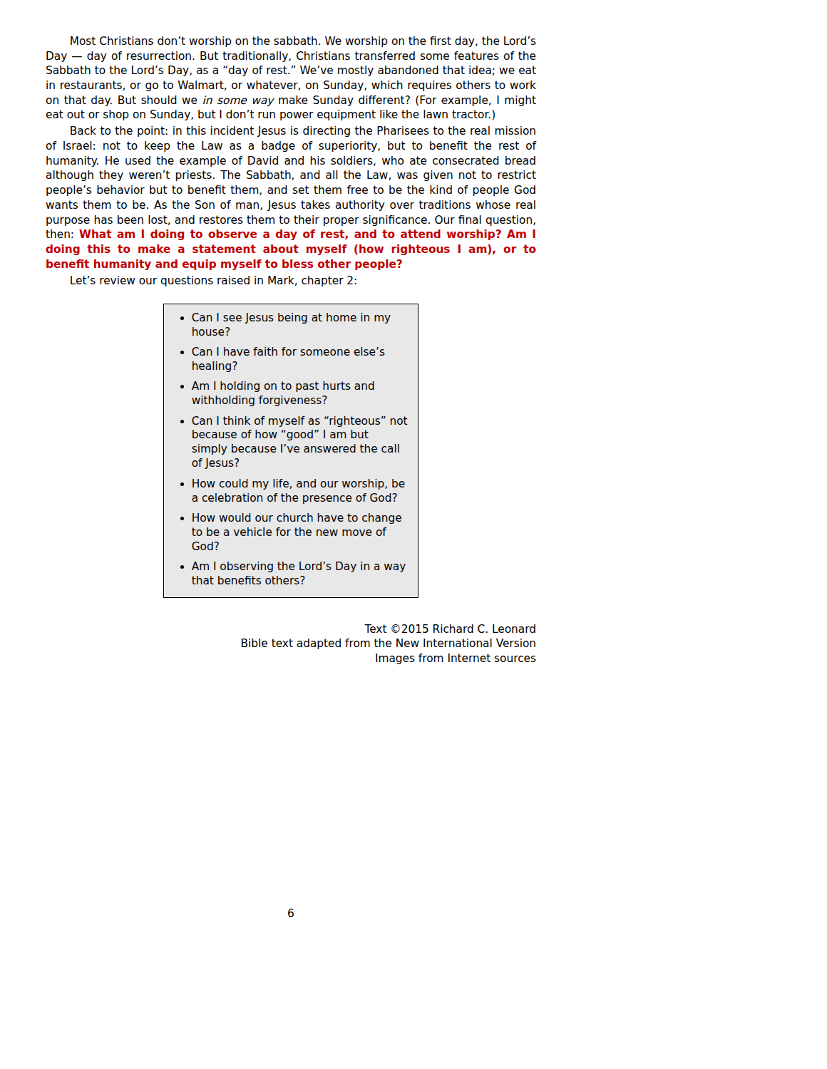Most Christians don’t worship on the sabbath. We worship on the first day, the Lord’s Day — day of resurrection. But traditionally, Christians transferred some features of the Sabbath to the Lord’s Day, as a “day of rest.” We’ve mostly abandoned that idea; we eat in restaurants, or go to Walmart, or whatever, on Sunday, which requires others to work on that day. But should we in some way make Sunday different? (For example, I might eat out or shop on Sunday, but I don’t run power equipment like the lawn tractor.)
Back to the point: in this incident Jesus is directing the Pharisees to the real mission of Israel: not to keep the Law as a badge of superiority, but to benefit the rest of humanity. He used the example of David and his soldiers, who ate consecrated bread although they weren’t priests. The Sabbath, and all the Law, was given not to restrict people’s behavior but to benefit them, and set them free to be the kind of people God wants them to be. As the Son of man, Jesus takes authority over traditions whose real purpose has been lost, and restores them to their proper significance. Our final question, then: What am I doing to observe a day of rest, and to attend worship? Am I doing this to make a statement about myself (how righteous I am), or to benefit humanity and equip myself to bless other people?
Let’s review our questions raised in Mark, chapter 2:
Can I see Jesus being at home in my house?
Can I have faith for someone else’s healing?
Am I holding on to past hurts and withholding forgiveness?
Can I think of myself as “righteous” not because of how “good” I am but simply because I’ve answered the call of Jesus?
How could my life, and our worship, be a celebration of the presence of God?
How would our church have to change to be a vehicle for the new move of God?
Am I observing the Lord’s Day in a way that benefits others?
Text ©2015 Richard C. Leonard
Bible text adapted from the New International Version
Images from Internet sources
6